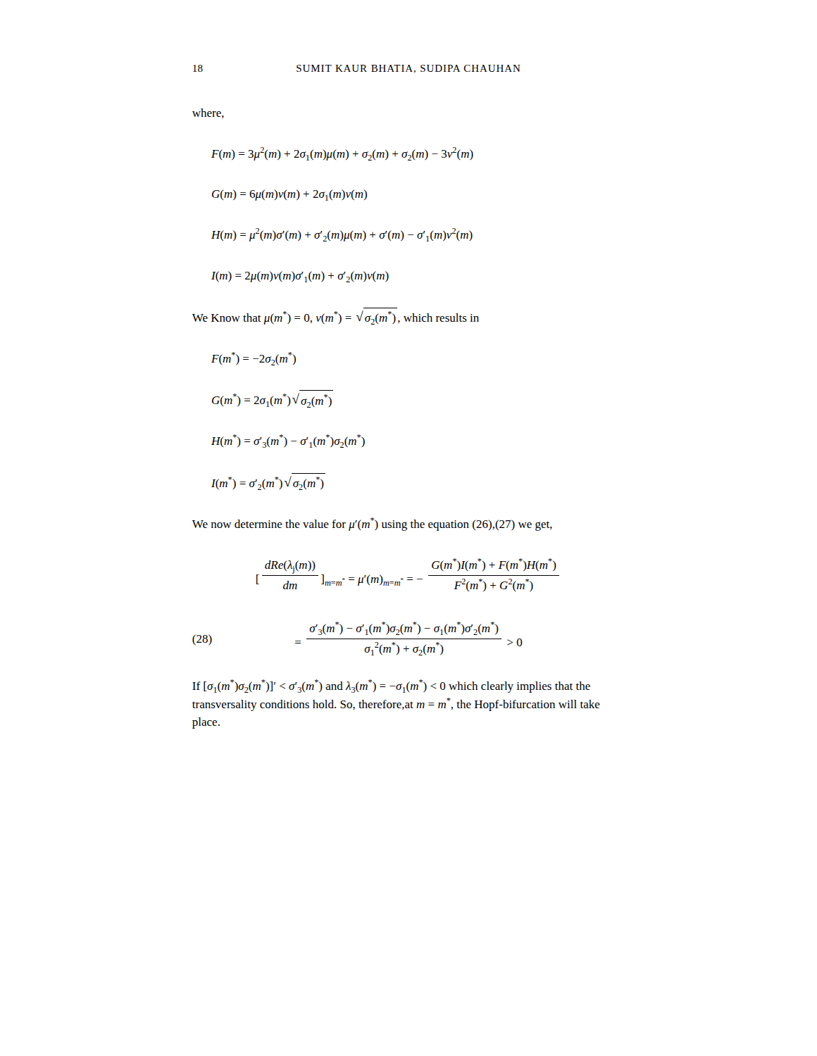18
Sumit Kaur Bhatia, Sudipa Chauhan
where,
F(m) = 3μ2(m) + 2σ1(m)μ(m) + σ2(m) + σ2(m) − 3ν2(m)
G(m) = 6μ(m)ν(m) + 2σ1(m)ν(m)
H(m) = μ2(m)σ′(m) + σ′2(m)μ(m) + σ′(m) − σ′1(m)ν2(m)
I(m) = 2μ(m)ν(m)σ′1(m) + σ′2(m)ν(m)
We Know that μ(m*) = 0, ν(m*) = σ2(m*), which results in
F(m*) = −2σ2(m*)
G(m*) = 2σ1(m*)σ2(m*)
H(m*) = σ′3(m*) − σ′1(m*)σ2(m*)
I(m*) = σ′2(m*)σ2(m*)
We now determine the value for μ′(m*) using the equation (26),(27) we get,
[dRe(λj(m)) dm]m=m* = μ′(m)m=m* = − G(m*)I(m*) + F(m*)H(m*) F2(m*) + G2(m*)
(28)
= σ′3(m*) − σ′1(m*)σ2(m*) − σ1(m*)σ′2(m*) σ12(m*) + σ2(m*) > 0
If [σ1(m*)σ2(m*)]′ < σ′3(m*) and λ3(m*) = −σ1(m*) < 0 which clearly implies that the transversality conditions hold. So, therefore,at m = m*, the Hopf-bifurcation will take place.